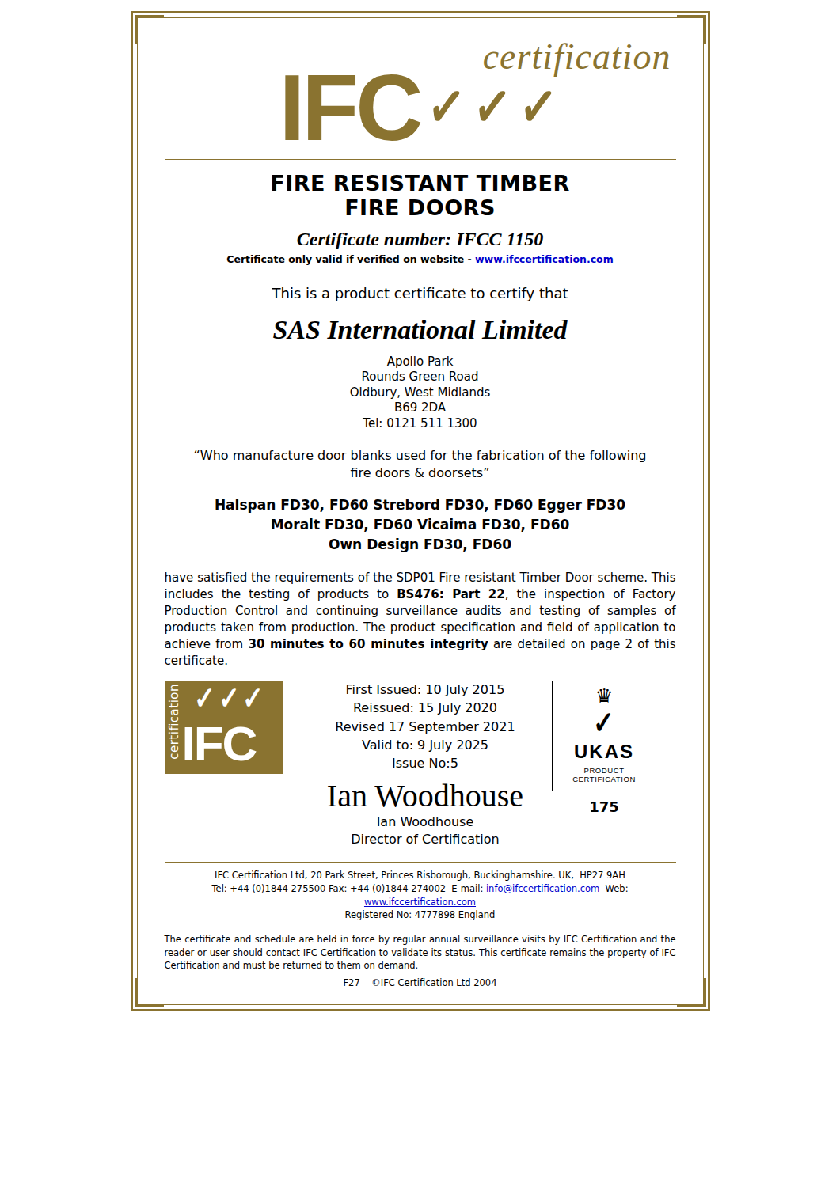certification IFC✓✓✓
FIRE RESISTANT TIMBER
FIRE DOORS
Certificate number: IFCC 1150
Certificate only valid if verified on website - www.ifccertification.com
This is a product certificate to certify that
SAS International Limited
Apollo Park
Rounds Green Road
Oldbury, West Midlands
B69 2DA
Tel: 0121 511 1300
“Who manufacture door blanks used for the fabrication of the following fire doors & doorsets”
Halspan FD30, FD60 Strebord FD30, FD60 Egger FD30
Moralt FD30, FD60 Vicaima FD30, FD60
Own Design FD30, FD60
have satisfied the requirements of the SDP01 Fire resistant Timber Door scheme. This includes the testing of products to BS476: Part 22, the inspection of Factory Production Control and continuing surveillance audits and testing of samples of products taken from production. The product specification and field of application to achieve from 30 minutes to 60 minutes integrity are detailed on page 2 of this certificate.
certification ✓✓✓ IFC
First Issued: 10 July 2015
Reissued: 15 July 2020
Revised 17 September 2021
Valid to: 9 July 2025
Issue No:5
Ian Woodhouse
Ian Woodhouse
Director of Certification
♛
✓
UKAS
PRODUCT
CERTIFICATION
175
IFC Certification Ltd, 20 Park Street, Princes Risborough, Buckinghamshire. UK, HP27 9AH
Tel: +44 (0)1844 275500 Fax: +44 (0)1844 274002 E-mail: info@ifccertification.com Web: www.ifccertification.com
Registered No: 4777898 England
The certificate and schedule are held in force by regular annual surveillance visits by IFC Certification and the reader or user should contact IFC Certification to validate its status. This certificate remains the property of IFC Certification and must be returned to them on demand.
F27 ©IFC Certification Ltd 2004